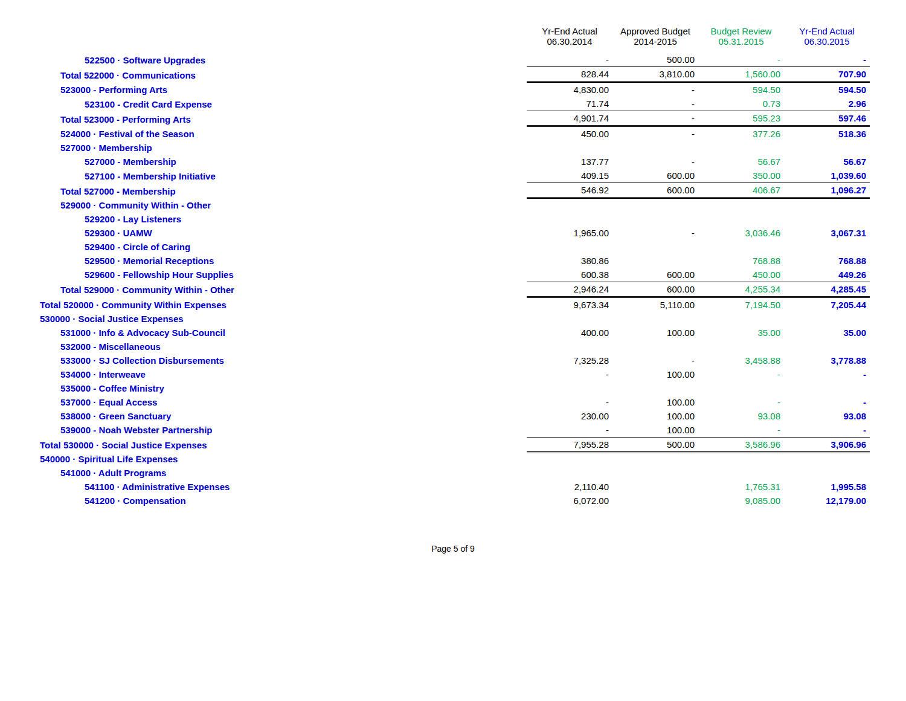| | Yr-End Actual | Approved Budget | Budget Review | Yr-End Actual |
| --- | --- | --- | --- | --- |
| | 06.30.2014 | 2014-2015 | 05.31.2015 | 06.30.2015 |
| 522500 · Software Upgrades | - | 500.00 | - | - |
| Total 522000 · Communications | 828.44 | 3,810.00 | 1,560.00 | 707.90 |
| 523000 - Performing Arts | 4,830.00 | - | 594.50 | 594.50 |
| 523100 - Credit Card Expense | 71.74 | - | 0.73 | 2.96 |
| Total 523000 - Performing Arts | 4,901.74 | - | 595.23 | 597.46 |
| 524000 · Festival of the Season | 450.00 | - | 377.26 | 518.36 |
| 527000 · Membership | | | | |
| 527000 - Membership | 137.77 | - | 56.67 | 56.67 |
| 527100 - Membership Initiative | 409.15 | 600.00 | 350.00 | 1,039.60 |
| Total 527000 - Membership | 546.92 | 600.00 | 406.67 | 1,096.27 |
| 529000 · Community Within - Other | | | | |
| 529200 - Lay Listeners | | | | |
| 529300 · UAMW | 1,965.00 | - | 3,036.46 | 3,067.31 |
| 529400 - Circle of Caring | | | | |
| 529500 · Memorial Receptions | 380.86 | | 768.88 | 768.88 |
| 529600 - Fellowship Hour Supplies | 600.38 | 600.00 | 450.00 | 449.26 |
| Total 529000 · Community Within - Other | 2,946.24 | 600.00 | 4,255.34 | 4,285.45 |
| Total 520000 · Community Within Expenses | 9,673.34 | 5,110.00 | 7,194.50 | 7,205.44 |
| 530000 · Social Justice Expenses | | | | |
| 531000 · Info & Advocacy Sub-Council | 400.00 | 100.00 | 35.00 | 35.00 |
| 532000 - Miscellaneous | | | | |
| 533000 · SJ Collection Disbursements | 7,325.28 | - | 3,458.88 | 3,778.88 |
| 534000 · Interweave | - | 100.00 | - | - |
| 535000 - Coffee Ministry | | | | |
| 537000 · Equal Access | - | 100.00 | - | - |
| 538000 · Green Sanctuary | 230.00 | 100.00 | 93.08 | 93.08 |
| 539000 - Noah Webster Partnership | - | 100.00 | - | - |
| Total 530000 · Social Justice Expenses | 7,955.28 | 500.00 | 3,586.96 | 3,906.96 |
| 540000 · Spiritual Life Expenses | | | | |
| 541000 · Adult Programs | | | | |
| 541100 · Administrative Expenses | 2,110.40 | | 1,765.31 | 1,995.58 |
| 541200 · Compensation | 6,072.00 | | 9,085.00 | 12,179.00 |
Page 5 of 9